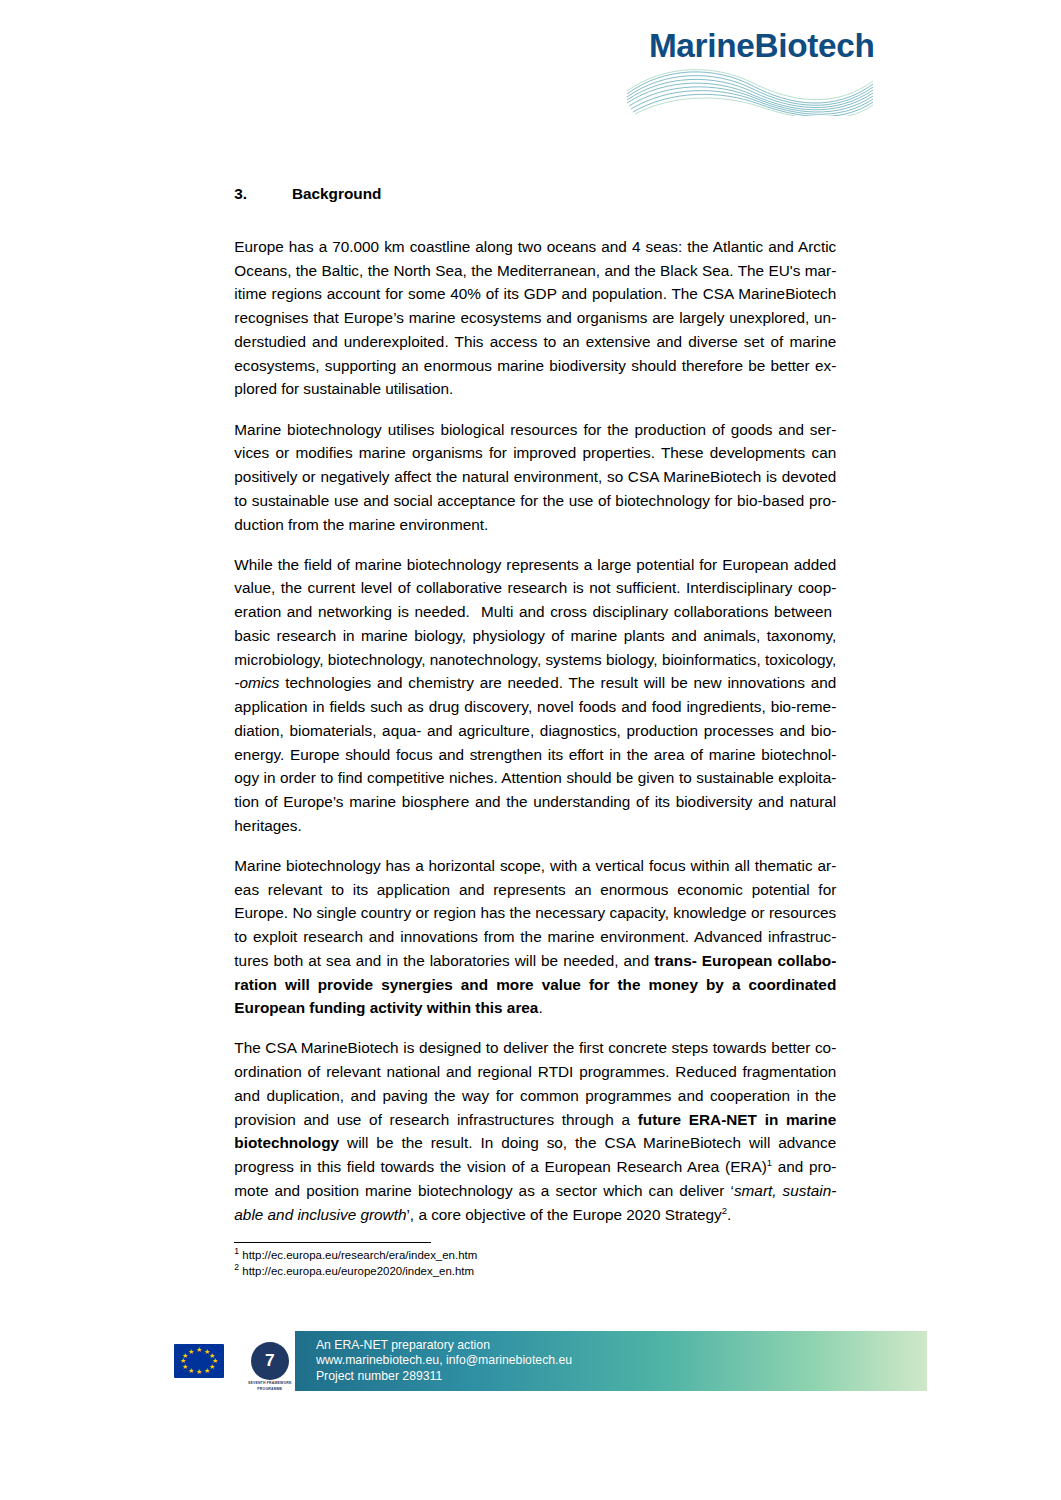Marine Biotech
3. Background
Europe has a 70.000 km coastline along two oceans and 4 seas: the Atlantic and Arctic Oceans, the Baltic, the North Sea, the Mediterranean, and the Black Sea. The EU's maritime regions account for some 40% of its GDP and population. The CSA MarineBiotech recognises that Europe’s marine ecosystems and organisms are largely unexplored, understudied and underexploited. This access to an extensive and diverse set of marine ecosystems, supporting an enormous marine biodiversity should therefore be better explored for sustainable utilisation.
Marine biotechnology utilises biological resources for the production of goods and services or modifies marine organisms for improved properties. These developments can positively or negatively affect the natural environment, so CSA MarineBiotech is devoted to sustainable use and social acceptance for the use of biotechnology for bio-based production from the marine environment.
While the field of marine biotechnology represents a large potential for European added value, the current level of collaborative research is not sufficient. Interdisciplinary cooperation and networking is needed. Multi and cross disciplinary collaborations between basic research in marine biology, physiology of marine plants and animals, taxonomy, microbiology, biotechnology, nanotechnology, systems biology, bioinformatics, toxicology, -omics technologies and chemistry are needed. The result will be new innovations and application in fields such as drug discovery, novel foods and food ingredients, bio-remediation, biomaterials, aqua- and agriculture, diagnostics, production processes and bio-energy. Europe should focus and strengthen its effort in the area of marine biotechnology in order to find competitive niches. Attention should be given to sustainable exploitation of Europe’s marine biosphere and the understanding of its biodiversity and natural heritages.
Marine biotechnology has a horizontal scope, with a vertical focus within all thematic areas relevant to its application and represents an enormous economic potential for Europe. No single country or region has the necessary capacity, knowledge or resources to exploit research and innovations from the marine environment. Advanced infrastructures both at sea and in the laboratories will be needed, and trans- European collaboration will provide synergies and more value for the money by a coordinated European funding activity within this area.
The CSA MarineBiotech is designed to deliver the first concrete steps towards better coordination of relevant national and regional RTDI programmes. Reduced fragmentation and duplication, and paving the way for common programmes and cooperation in the provision and use of research infrastructures through a future ERA-NET in marine biotechnology will be the result. In doing so, the CSA MarineBiotech will advance progress in this field towards the vision of a European Research Area (ERA)1 and promote and position marine biotechnology as a sector which can deliver ‘smart, sustainable and inclusive growth’, a core objective of the Europe 2020 Strategy2.
1 http://ec.europa.eu/research/era/index_en.htm
2 http://ec.europa.eu/europe2020/index_en.htm
★ ★ ★ ★ ★ ★ ★ ★ ★ ★ ★ ★
Seventh Framework Programme
An ERA-NET preparatory action
www.marinebiotech.eu, info@marinebiotech.eu
Project number 289311